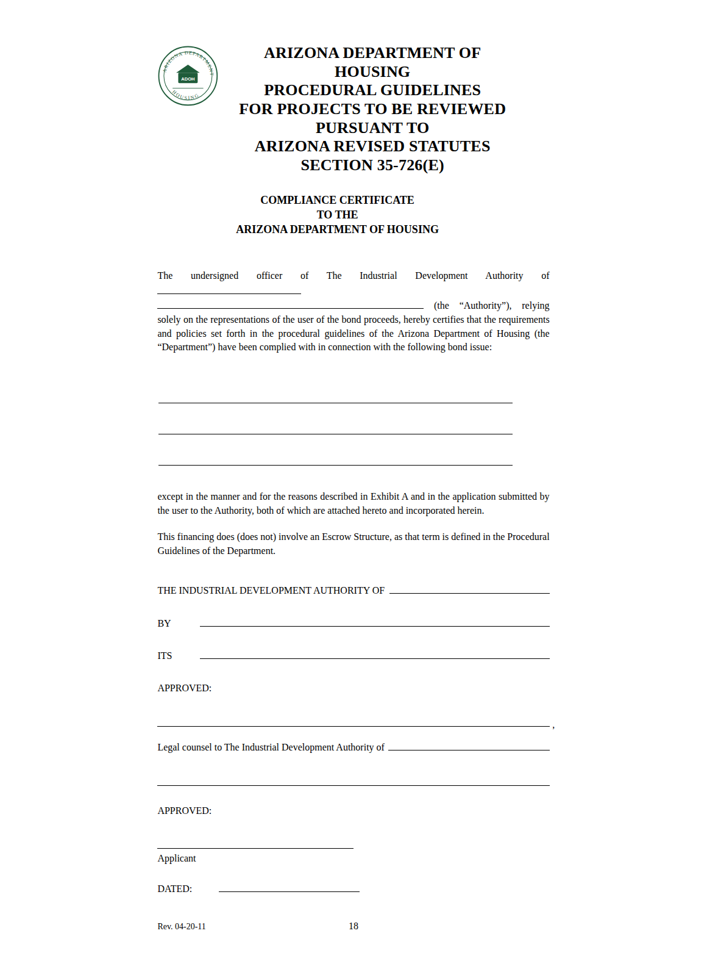ARIZONA DEPARTMENT OF HOUSING ADOH
ARIZONA DEPARTMENT OF HOUSING
PROCEDURAL GUIDELINES
FOR PROJECTS TO BE REVIEWED PURSUANT TO
ARIZONA REVISED STATUTES SECTION 35-726(E)
COMPLIANCE CERTIFICATE
TO THE
ARIZONA DEPARTMENT OF HOUSING
The undersigned officer of The Industrial Development Authority of (the “Authority”), relying solely on the representations of the user of the bond proceeds, hereby certifies that the requirements and policies set forth in the procedural guidelines of the Arizona Department of Housing (the “Department”) have been complied with in connection with the following bond issue:
except in the manner and for the reasons described in Exhibit A and in the application submitted by the user to the Authority, both of which are attached hereto and incorporated herein.
This financing does (does not) involve an Escrow Structure, as that term is defined in the Procedural Guidelines of the Department.
THE INDUSTRIAL DEVELOPMENT AUTHORITY OF
BY
ITS
APPROVED:
Legal counsel to The Industrial Development Authority of
APPROVED:
Applicant
DATED:
Rev. 04-20-11
18